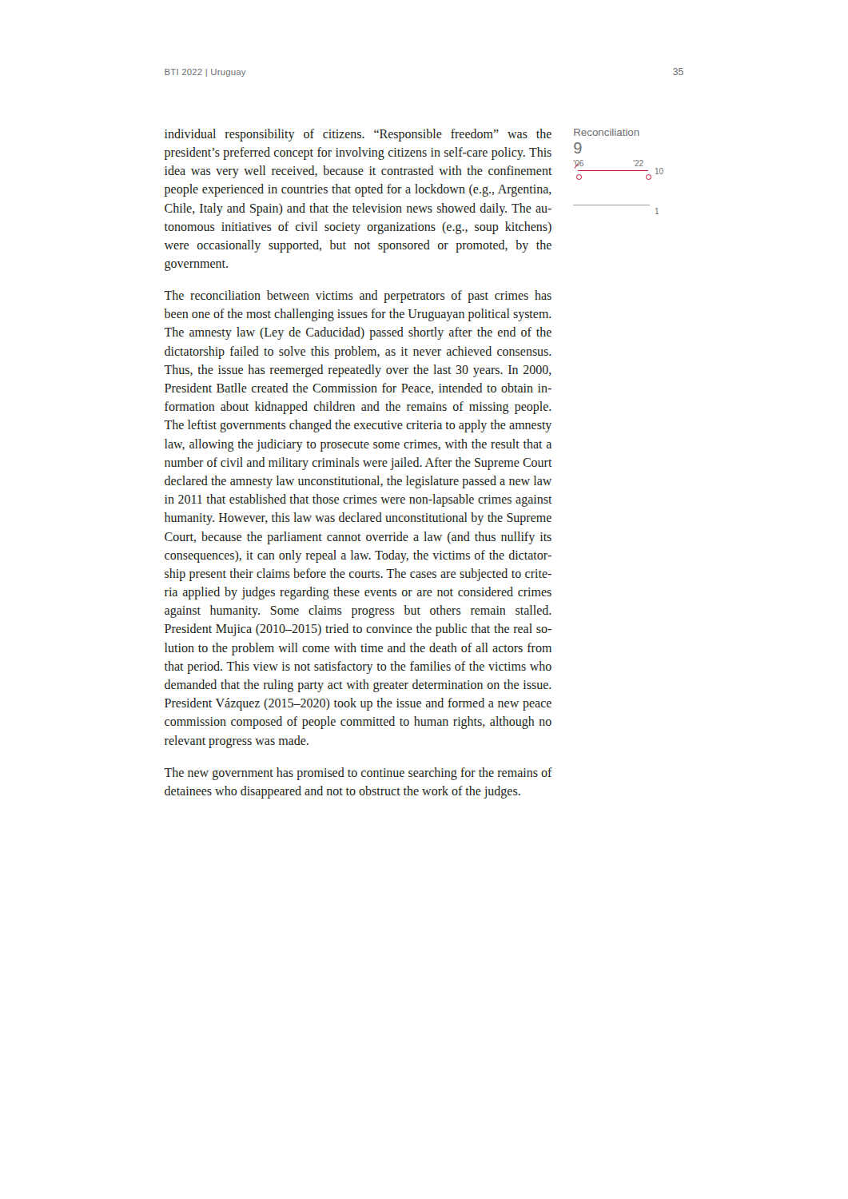BTI 2022 | Uruguay
35
individual responsibility of citizens. “Responsible freedom” was the president’s preferred concept for involving citizens in self-care policy. This idea was very well received, because it contrasted with the confinement people experienced in countries that opted for a lockdown (e.g., Argentina, Chile, Italy and Spain) and that the television news showed daily. The autonomous initiatives of civil society organizations (e.g., soup kitchens) were occasionally supported, but not sponsored or promoted, by the government.
The reconciliation between victims and perpetrators of past crimes has been one of the most challenging issues for the Uruguayan political system. The amnesty law (Ley de Caducidad) passed shortly after the end of the dictatorship failed to solve this problem, as it never achieved consensus. Thus, the issue has reemerged repeatedly over the last 30 years. In 2000, President Batlle created the Commission for Peace, intended to obtain information about kidnapped children and the remains of missing people. The leftist governments changed the executive criteria to apply the amnesty law, allowing the judiciary to prosecute some crimes, with the result that a number of civil and military criminals were jailed. After the Supreme Court declared the amnesty law unconstitutional, the legislature passed a new law in 2011 that established that those crimes were non-lapsable crimes against humanity. However, this law was declared unconstitutional by the Supreme Court, because the parliament cannot override a law (and thus nullify its consequences), it can only repeal a law. Today, the victims of the dictatorship present their claims before the courts. The cases are subjected to criteria applied by judges regarding these events or are not considered crimes against humanity. Some claims progress but others remain stalled. President Mujica (2010–2015) tried to convince the public that the real solution to the problem will come with time and the death of all actors from that period. This view is not satisfactory to the families of the victims who demanded that the ruling party act with greater determination on the issue. President Vázquez (2015–2020) took up the issue and formed a new peace commission composed of people committed to human rights, although no relevant progress was made.
The new government has promised to continue searching for the remains of detainees who disappeared and not to obstruct the work of the judges.
Reconciliation
9
'06 '22 10 1